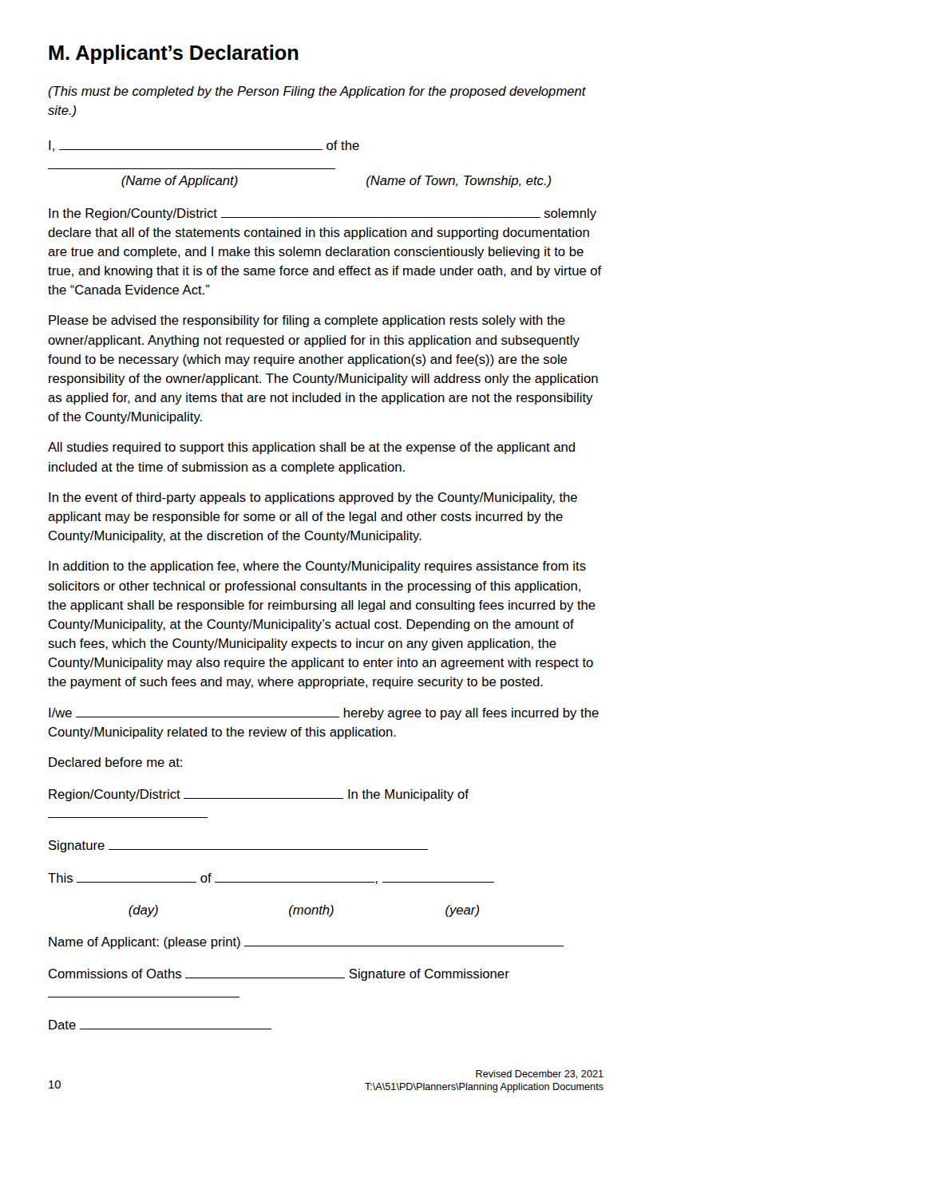M. Applicant’s Declaration
(This must be completed by the Person Filing the Application for the proposed development site.)
I, of the
(Name of Applicant) (Name of Town, Township, etc.)
In the Region/County/District solemnly declare that all of the statements contained in this application and supporting documentation are true and complete, and I make this solemn declaration conscientiously believing it to be true, and knowing that it is of the same force and effect as if made under oath, and by virtue of the “Canada Evidence Act.”
Please be advised the responsibility for filing a complete application rests solely with the owner/applicant. Anything not requested or applied for in this application and subsequently found to be necessary (which may require another application(s) and fee(s)) are the sole responsibility of the owner/applicant. The County/Municipality will address only the application as applied for, and any items that are not included in the application are not the responsibility of the County/Municipality.
All studies required to support this application shall be at the expense of the applicant and included at the time of submission as a complete application.
In the event of third-party appeals to applications approved by the County/Municipality, the applicant may be responsible for some or all of the legal and other costs incurred by the County/Municipality, at the discretion of the County/Municipality.
In addition to the application fee, where the County/Municipality requires assistance from its solicitors or other technical or professional consultants in the processing of this application, the applicant shall be responsible for reimbursing all legal and consulting fees incurred by the County/Municipality, at the County/Municipality’s actual cost. Depending on the amount of such fees, which the County/Municipality expects to incur on any given application, the County/Municipality may also require the applicant to enter into an agreement with respect to the payment of such fees and may, where appropriate, require security to be posted.
I/we hereby agree to pay all fees incurred by the County/Municipality related to the review of this application.
Declared before me at:
Region/County/District In the Municipality of
Signature
This of ,
(day) (month) (year)
Name of Applicant: (please print)
Commissions of Oaths Signature of Commissioner
Date
10
Revised December 23, 2021
T:\A\51\PD\Planners\Planning Application Documents